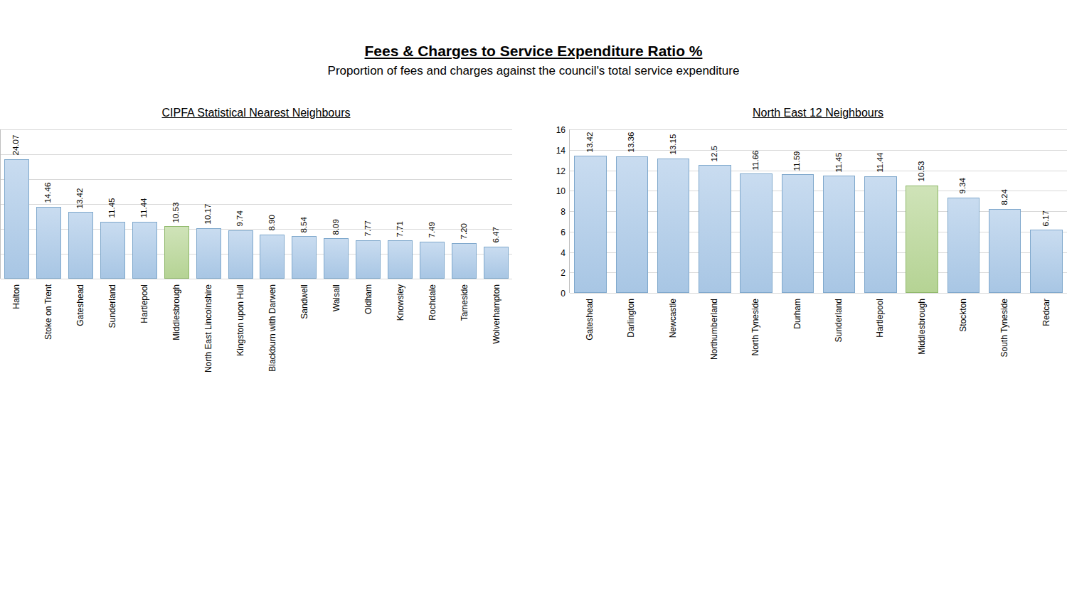Fees & Charges to Service Expenditure Ratio %
Proportion of fees and charges against the council's total service expenditure
CIPFA Statistical Nearest Neighbours
30
25
20
15
10
5
0
24.07
14.46
13.42
11.45
11.44
10.53
10.17
9.74
8.90
8.54
8.09
7.77
7.71
7.49
7.20
6.47
Halton
Stoke on Trent
Gateshead
Sunderland
Hartlepool
Middlesbrough
North East Lincolnshire
Kingston upon Hull
Blackburn with Darwen
Sandwell
Walsall
Oldham
Knowsley
Rochdale
Tameside
Wolverhampton
North East 12 Neighbours
16
14
12
10
8
6
4
2
0
13.42
13.36
13.15
12.5
11.66
11.59
11.45
11.44
10.53
9.34
8.24
6.17
Gateshead
Darlington
Newcastle
Northumberland
North Tyneside
Durham
Sunderland
Hartlepool
Middlesbrough
Stockton
South Tyneside
Redcar